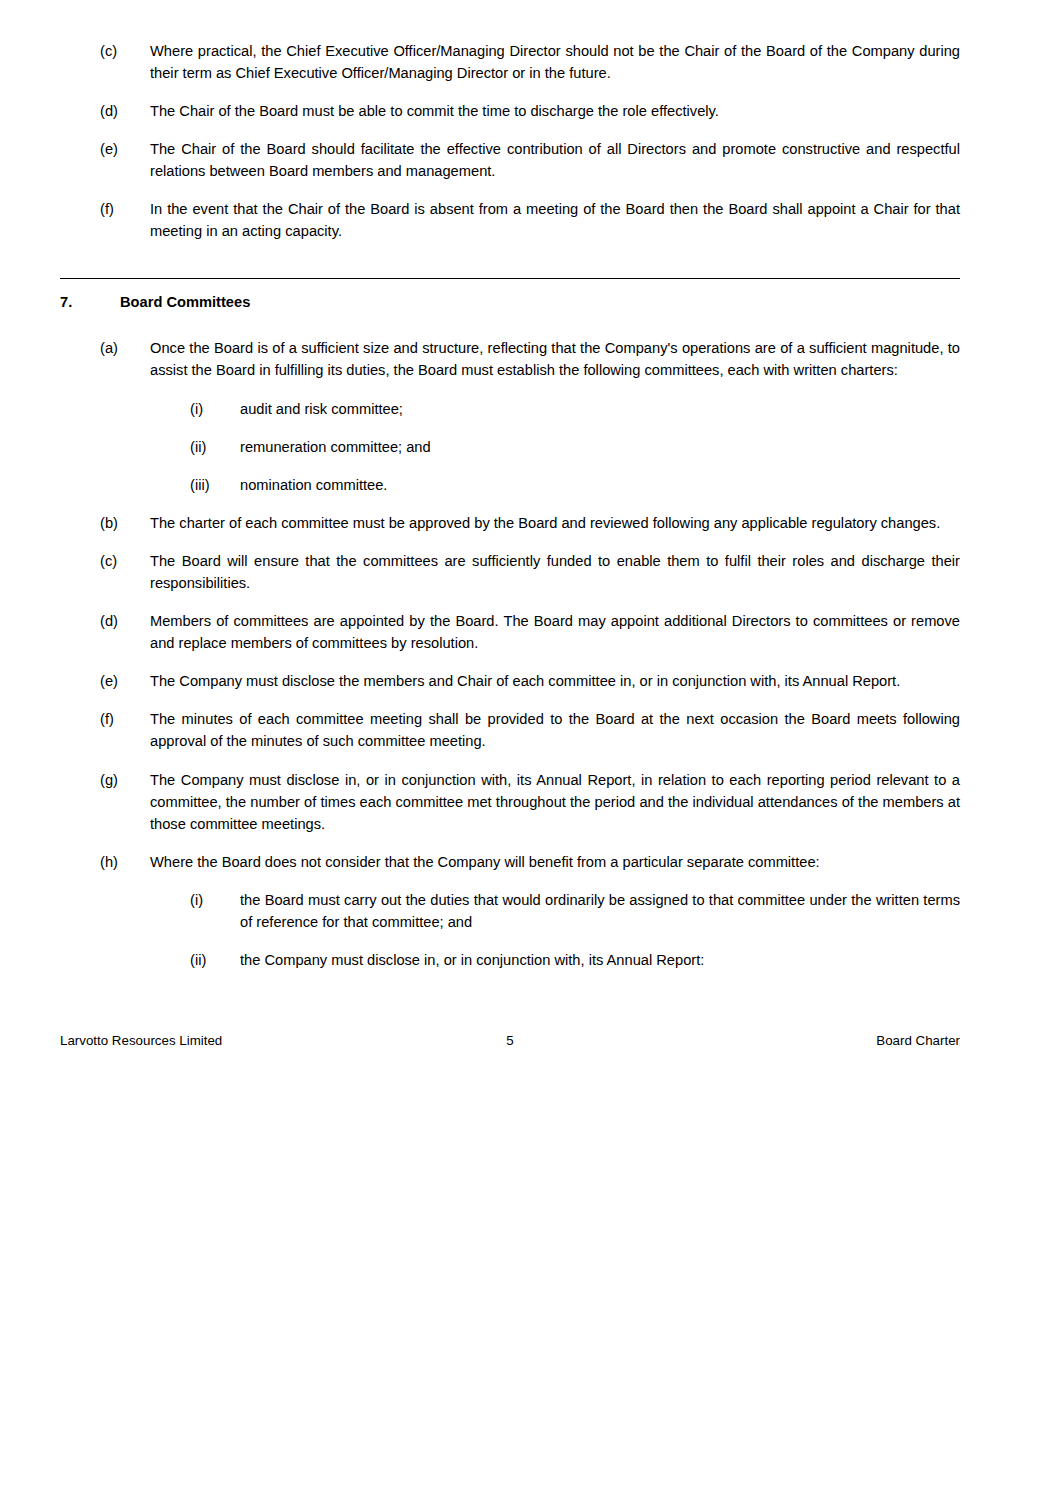(c)
Where practical, the Chief Executive Officer/Managing Director should not be the Chair of the Board of the Company during their term as Chief Executive Officer/Managing Director or in the future.
(d)
The Chair of the Board must be able to commit the time to discharge the role effectively.
(e)
The Chair of the Board should facilitate the effective contribution of all Directors and promote constructive and respectful relations between Board members and management.
(f)
In the event that the Chair of the Board is absent from a meeting of the Board then the Board shall appoint a Chair for that meeting in an acting capacity.
7. Board Committees
(a)
Once the Board is of a sufficient size and structure, reflecting that the Company's operations are of a sufficient magnitude, to assist the Board in fulfilling its duties, the Board must establish the following committees, each with written charters:
(i)
audit and risk committee;
(ii)
remuneration committee; and
(iii)
nomination committee.
(b)
The charter of each committee must be approved by the Board and reviewed following any applicable regulatory changes.
(c)
The Board will ensure that the committees are sufficiently funded to enable them to fulfil their roles and discharge their responsibilities.
(d)
Members of committees are appointed by the Board. The Board may appoint additional Directors to committees or remove and replace members of committees by resolution.
(e)
The Company must disclose the members and Chair of each committee in, or in conjunction with, its Annual Report.
(f)
The minutes of each committee meeting shall be provided to the Board at the next occasion the Board meets following approval of the minutes of such committee meeting.
(g)
The Company must disclose in, or in conjunction with, its Annual Report, in relation to each reporting period relevant to a committee, the number of times each committee met throughout the period and the individual attendances of the members at those committee meetings.
(h)
Where the Board does not consider that the Company will benefit from a particular separate committee:
(i)
the Board must carry out the duties that would ordinarily be assigned to that committee under the written terms of reference for that committee; and
(ii)
the Company must disclose in, or in conjunction with, its Annual Report:
Larvotto Resources Limited
5
Board Charter